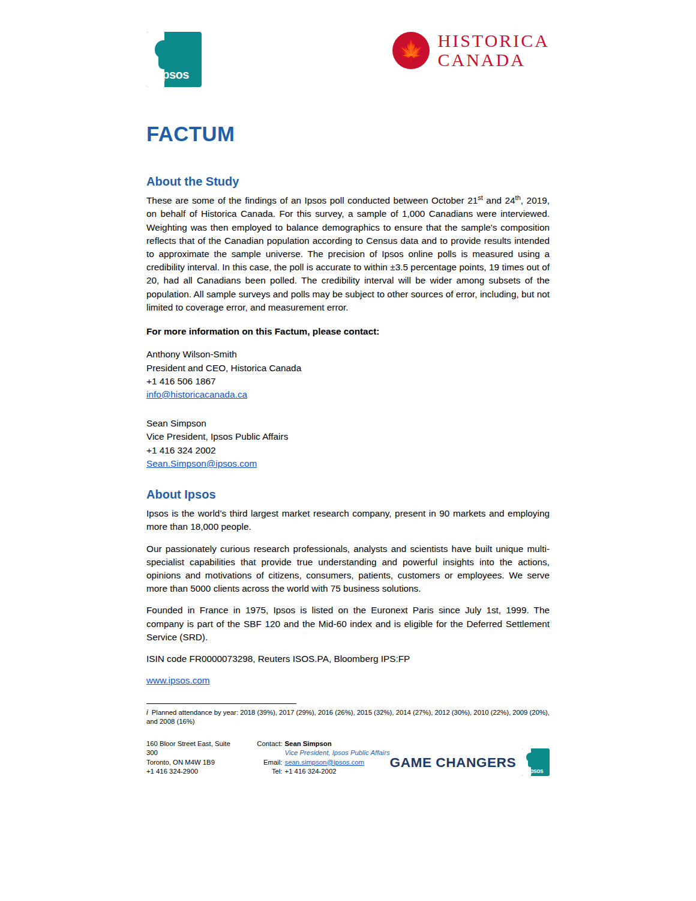Ipsos
HISTORICA
CANADA
FACTUM
About the Study
These are some of the findings of an Ipsos poll conducted between October 21st and 24th, 2019, on behalf of Historica Canada. For this survey, a sample of 1,000 Canadians were interviewed. Weighting was then employed to balance demographics to ensure that the sample's composition reflects that of the Canadian population according to Census data and to provide results intended to approximate the sample universe. The precision of Ipsos online polls is measured using a credibility interval. In this case, the poll is accurate to within ±3.5 percentage points, 19 times out of 20, had all Canadians been polled. The credibility interval will be wider among subsets of the population. All sample surveys and polls may be subject to other sources of error, including, but not limited to coverage error, and measurement error.
For more information on this Factum, please contact:
Anthony Wilson-Smith President and CEO, Historica Canada +1 416 506 1867 info@historicacanada.ca
Sean Simpson Vice President, Ipsos Public Affairs +1 416 324 2002 Sean.Simpson@ipsos.com
About Ipsos
Ipsos is the world’s third largest market research company, present in 90 markets and employing more than 18,000 people.
Our passionately curious research professionals, analysts and scientists have built unique multi-specialist capabilities that provide true understanding and powerful insights into the actions, opinions and motivations of citizens, consumers, patients, customers or employees. We serve more than 5000 clients across the world with 75 business solutions.
Founded in France in 1975, Ipsos is listed on the Euronext Paris since July 1st, 1999. The company is part of the SBF 120 and the Mid-60 index and is eligible for the Deferred Settlement Service (SRD).
ISIN code FR0000073298, Reuters ISOS.PA, Bloomberg IPS:FP
www.ipsos.com
i Planned attendance by year: 2018 (39%), 2017 (29%), 2016 (26%), 2015 (32%), 2014 (27%), 2012 (30%), 2010 (22%), 2009 (20%), and 2008 (16%)
160 Bloor Street East, Suite 300
Toronto, ON M4W 1B9
+1 416 324-2900
Contact: Sean Simpson
Vice President, Ipsos Public Affairs
Email: sean.simpson@ipsos.com
Tel:+1 416 324-2002
GAME CHANGERS
Ipsos